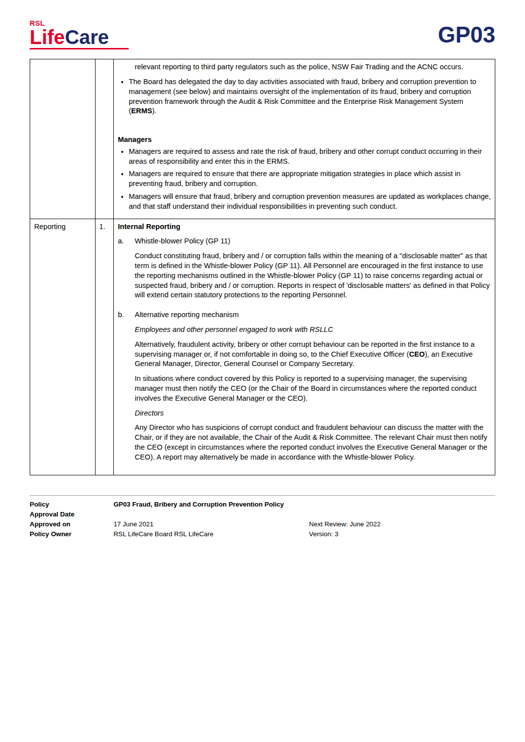RSL
Life Care
GP03
| | | relevant reporting to third party regulators such as the police, NSW Fair Trading and the ACNC occurs. The Board has delegated the day to day activities associated with fraud, bribery and corruption prevention to management (see below) and maintains oversight of the implementation of its fraud, bribery and corruption prevention framework through the Audit & Risk Committee and the Enterprise Risk Management System ( ERMS ). Managers Managers are required to assess and rate the risk of fraud, bribery and other corrupt conduct occurring in their areas of responsibility and enter this in the ERMS. Managers are required to ensure that there are appropriate mitigation strategies in place which assist in preventing fraud, bribery and corruption. Managers will ensure that fraud, bribery and corruption prevention measures are updated as workplaces change, and that staff understand their individual responsibilities in preventing such conduct. |
| Reporting | 1. | Internal Reporting a. Whistle-blower Policy (GP 11) Conduct constituting fraud, bribery and / or corruption falls within the meaning of a "disclosable matter" as that term is defined in the Whistle-blower Policy (GP 11). All Personnel are encouraged in the first instance to use the reporting mechanisms outlined in the Whistle-blower Policy (GP 11) to raise concerns regarding actual or suspected fraud, bribery and / or corruption. Reports in respect of 'disclosable matters' as defined in that Policy will extend certain statutory protections to the reporting Personnel. b. Alternative reporting mechanism Employees and other personnel engaged to work with RSLLC Alternatively, fraudulent activity, bribery or other corrupt behaviour can be reported in the first instance to a supervising manager or, if not comfortable in doing so, to the Chief Executive Officer ( CEO ), an Executive General Manager, Director, General Counsel or Company Secretary. In situations where conduct covered by this Policy is reported to a supervising manager, the supervising manager must then notify the CEO (or the Chair of the Board in circumstances where the reported conduct involves the Executive General Manager or the CEO). Directors Any Director who has suspicions of corrupt conduct and fraudulent behaviour can discuss the matter with the Chair, or if they are not available, the Chair of the Audit & Risk Committee. The relevant Chair must then notify the CEO (except in circumstances where the reported conduct involves the Executive General Manager or the CEO). A report may alternatively be made in accordance with the Whistle-blower Policy. |
| Policy | GP03 Fraud, Bribery and Corruption Prevention Policy | |
| Approval Date |
| Approved on | 17 June 2021 | Next Review: June 2022 |
| Policy Owner | RSL LifeCare Board RSL LifeCare | Version: 3 |